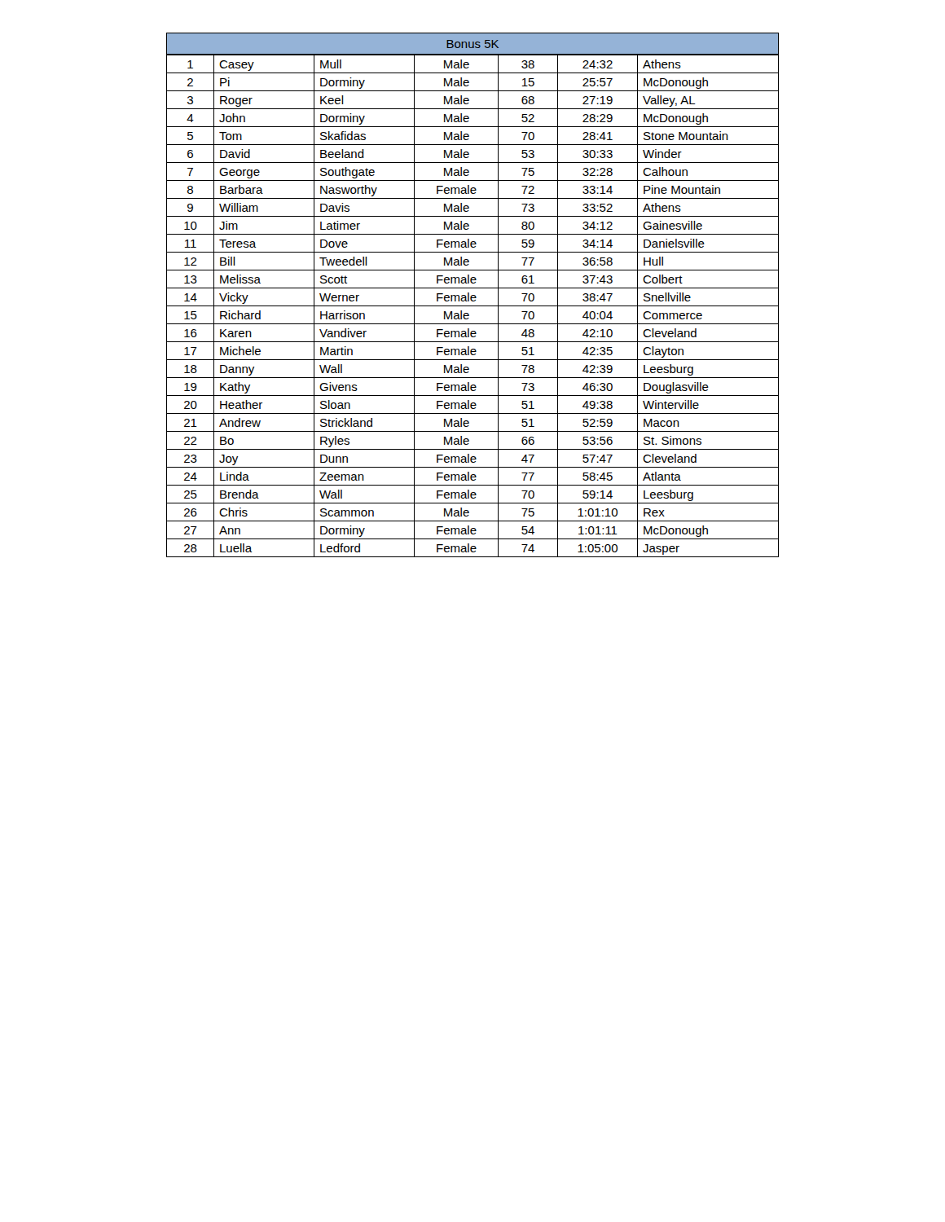Bonus 5K
| 1 | Casey | Mull | Male | 38 | 24:32 | Athens |
| 2 | Pi | Dorminy | Male | 15 | 25:57 | McDonough |
| 3 | Roger | Keel | Male | 68 | 27:19 | Valley, AL |
| 4 | John | Dorminy | Male | 52 | 28:29 | McDonough |
| 5 | Tom | Skafidas | Male | 70 | 28:41 | Stone Mountain |
| 6 | David | Beeland | Male | 53 | 30:33 | Winder |
| 7 | George | Southgate | Male | 75 | 32:28 | Calhoun |
| 8 | Barbara | Nasworthy | Female | 72 | 33:14 | Pine Mountain |
| 9 | William | Davis | Male | 73 | 33:52 | Athens |
| 10 | Jim | Latimer | Male | 80 | 34:12 | Gainesville |
| 11 | Teresa | Dove | Female | 59 | 34:14 | Danielsville |
| 12 | Bill | Tweedell | Male | 77 | 36:58 | Hull |
| 13 | Melissa | Scott | Female | 61 | 37:43 | Colbert |
| 14 | Vicky | Werner | Female | 70 | 38:47 | Snellville |
| 15 | Richard | Harrison | Male | 70 | 40:04 | Commerce |
| 16 | Karen | Vandiver | Female | 48 | 42:10 | Cleveland |
| 17 | Michele | Martin | Female | 51 | 42:35 | Clayton |
| 18 | Danny | Wall | Male | 78 | 42:39 | Leesburg |
| 19 | Kathy | Givens | Female | 73 | 46:30 | Douglasville |
| 20 | Heather | Sloan | Female | 51 | 49:38 | Winterville |
| 21 | Andrew | Strickland | Male | 51 | 52:59 | Macon |
| 22 | Bo | Ryles | Male | 66 | 53:56 | St. Simons |
| 23 | Joy | Dunn | Female | 47 | 57:47 | Cleveland |
| 24 | Linda | Zeeman | Female | 77 | 58:45 | Atlanta |
| 25 | Brenda | Wall | Female | 70 | 59:14 | Leesburg |
| 26 | Chris | Scammon | Male | 75 | 1:01:10 | Rex |
| 27 | Ann | Dorminy | Female | 54 | 1:01:11 | McDonough |
| 28 | Luella | Ledford | Female | 74 | 1:05:00 | Jasper |